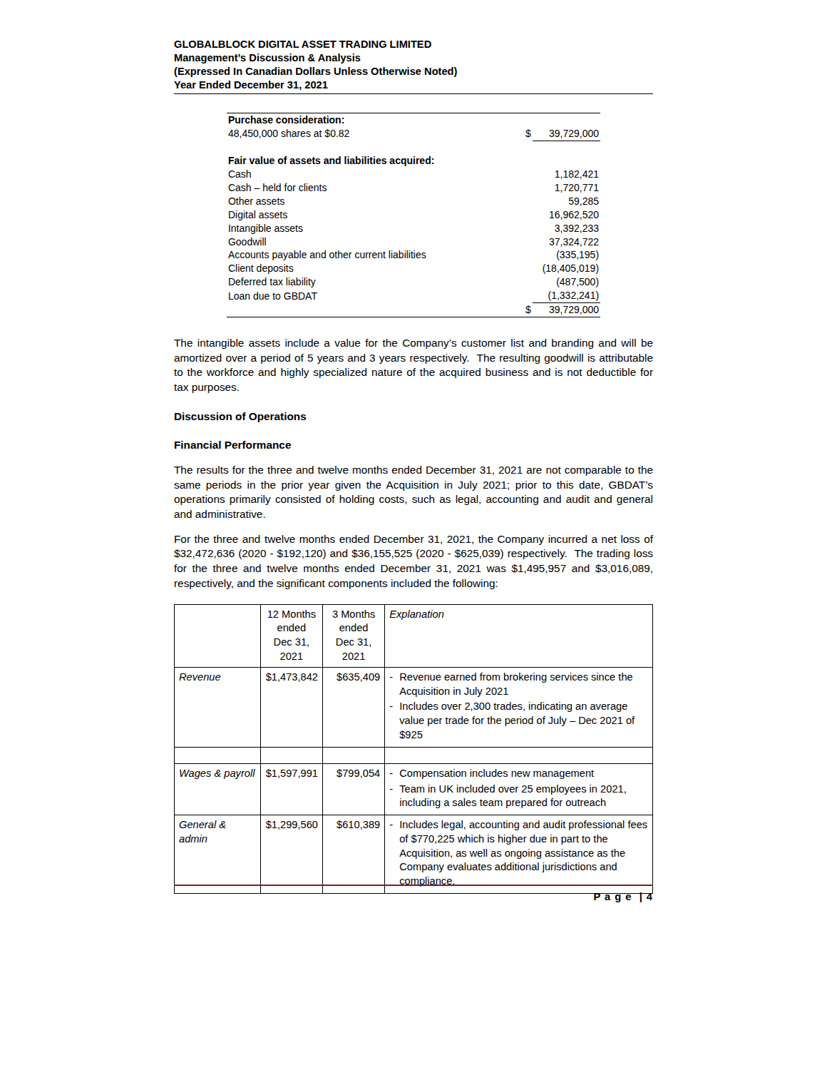GLOBALBLOCK DIGITAL ASSET TRADING LIMITED
Management’s Discussion & Analysis
(Expressed In Canadian Dollars Unless Otherwise Noted)
Year Ended December 31, 2021
| Purchase consideration: | | |
| 48,450,000 shares at $0.82 | $ | 39,729,000 |
| Fair value of assets and liabilities acquired: | | |
| Cash | | 1,182,421 |
| Cash – held for clients | | 1,720,771 |
| Other assets | | 59,285 |
| Digital assets | | 16,962,520 |
| Intangible assets | | 3,392,233 |
| Goodwill | | 37,324,722 |
| Accounts payable and other current liabilities | | (335,195) |
| Client deposits | | (18,405,019) |
| Deferred tax liability | | (487,500) |
| Loan due to GBDAT | | (1,332,241) |
| | $ | 39,729,000 |
The intangible assets include a value for the Company’s customer list and branding and will be amortized over a period of 5 years and 3 years respectively. The resulting goodwill is attributable to the workforce and highly specialized nature of the acquired business and is not deductible for tax purposes.
Discussion of Operations
Financial Performance
The results for the three and twelve months ended December 31, 2021 are not comparable to the same periods in the prior year given the Acquisition in July 2021; prior to this date, GBDAT’s operations primarily consisted of holding costs, such as legal, accounting and audit and general and administrative.
For the three and twelve months ended December 31, 2021, the Company incurred a net loss of $32,472,636 (2020 - $192,120) and $36,155,525 (2020 - $625,039) respectively. The trading loss for the three and twelve months ended December 31, 2021 was $1,495,957 and $3,016,089, respectively, and the significant components included the following:
| | 12 Months ended Dec 31, 2021 | 3 Months ended Dec 31, 2021 | Explanation |
| --- | --- | --- | --- |
| Revenue | $1,473,842 | $635,409 | Revenue earned from brokering services since the Acquisition in July 2021 Includes over 2,300 trades, indicating an average value per trade for the period of July – Dec 2021 of $925 |
| Wages & payroll | $1,597,991 | $799,054 | Compensation includes new management Team in UK included over 25 employees in 2021, including a sales team prepared for outreach |
| General & admin | $1,299,560 | $610,389 | Includes legal, accounting and audit professional fees of $770,225 which is higher due in part to the Acquisition, as well as ongoing assistance as the Company evaluates additional jurisdictions and compliance. |
P a g e | 4